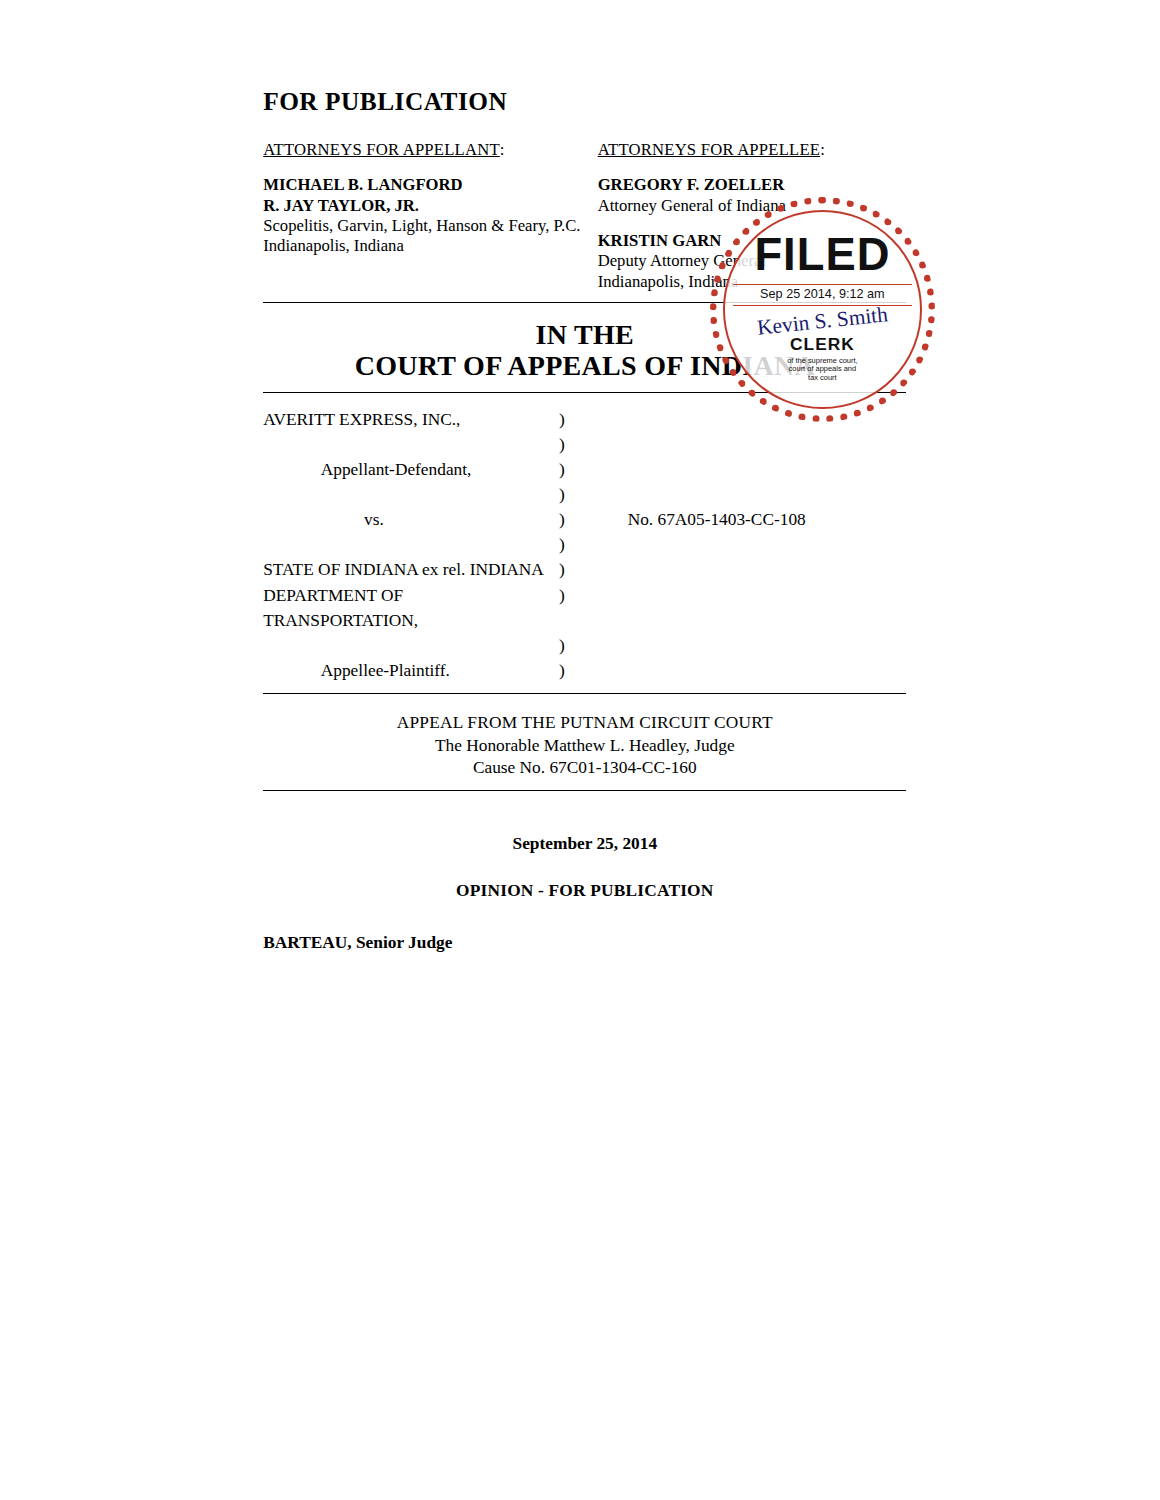FOR PUBLICATION
| ATTORNEYS FOR APPELLANT : | ATTORNEYS FOR APPELLEE : |
| MICHAEL B. LANGFORD R. JAY TAYLOR, JR. Scopelitis, Garvin, Light, Hanson & Feary, P.C. Indianapolis, Indiana | GREGORY F. ZOELLER Attorney General of Indiana KRISTIN GARN Deputy Attorney General Indianapolis, Indiana |
IN THE
COURT OF APPEALS OF INDIANA
| AVERITT EXPRESS, INC., | ) | |
| | ) | |
| Appellant-Defendant, | ) | |
| | ) | |
| vs. | ) | No. 67A05-1403-CC-108 |
| | ) | |
| STATE OF INDIANA ex rel. INDIANA | ) | |
| DEPARTMENT OF TRANSPORTATION, | ) | |
| | ) | |
| Appellee-Plaintiff. | ) | |
APPEAL FROM THE PUTNAM CIRCUIT COURT
The Honorable Matthew L. Headley, Judge
Cause No. 67C01-1304-CC-160
September 25, 2014
OPINION - FOR PUBLICATION
BARTEAU, Senior Judge
FILED
Sep 25 2014, 9:12 am
Kevin S. Smith
CLERK
of the supreme court,
court of appeals and
tax court